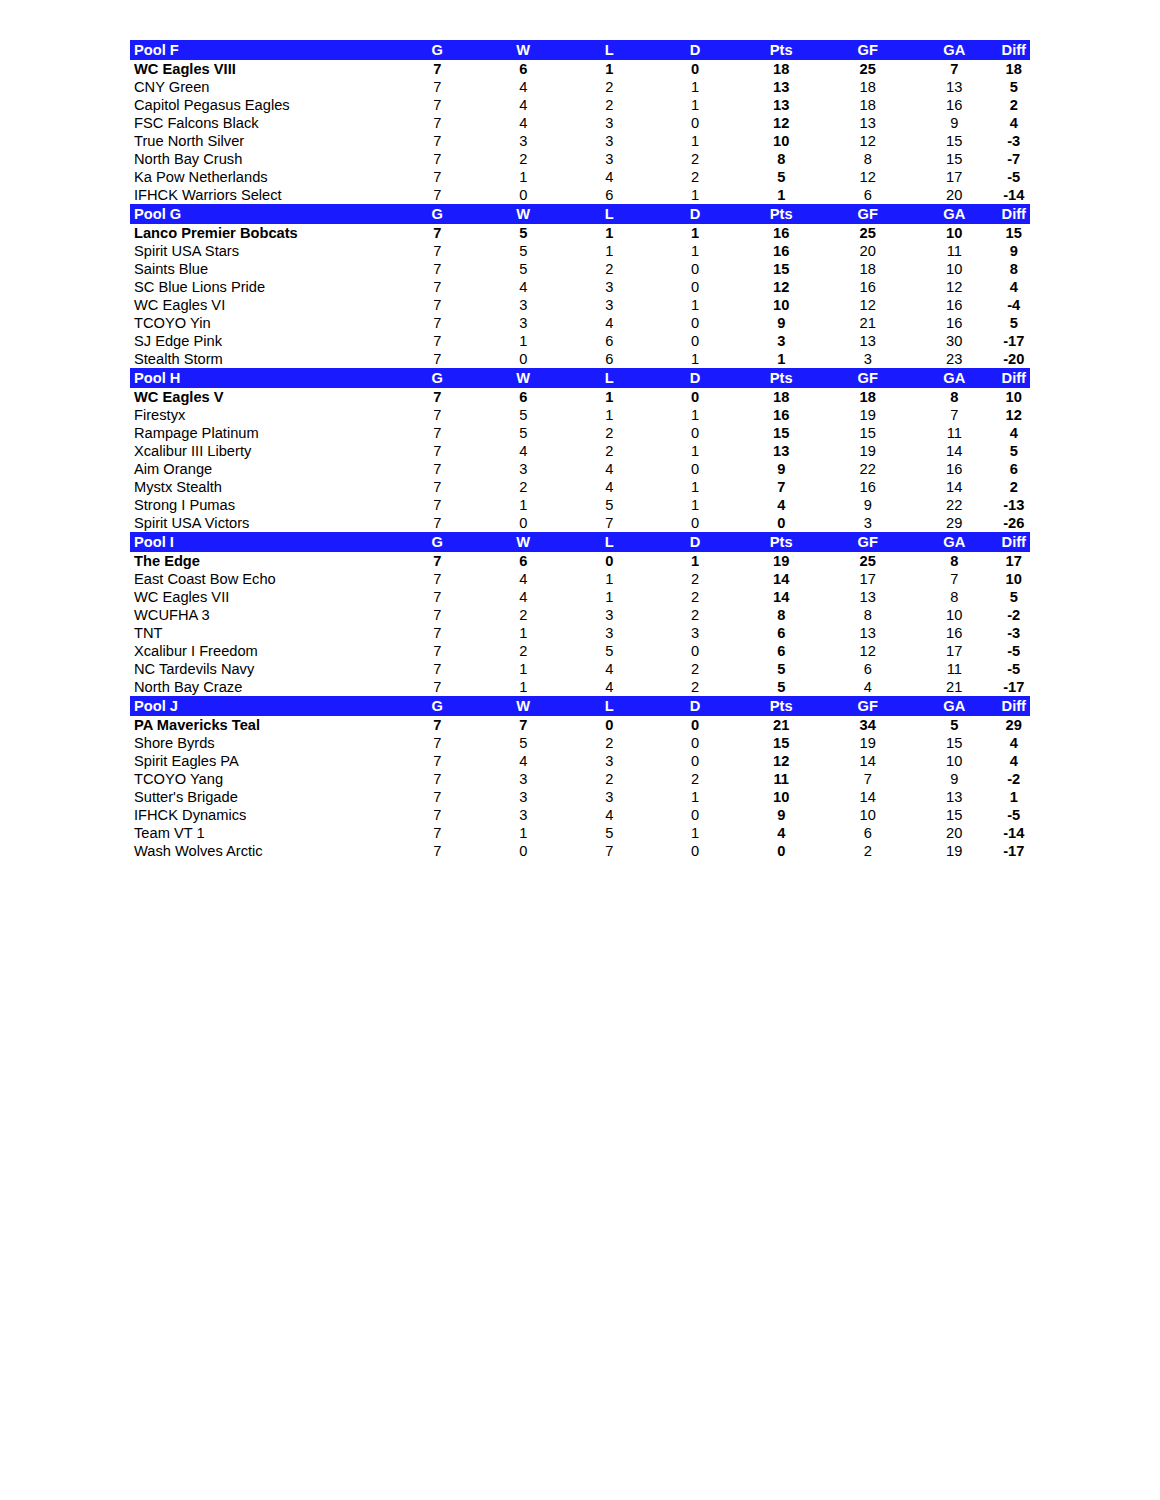| Pool F | G | W | L | D | Pts | GF | GA | Diff |
| WC Eagles VIII | 7 | 6 | 1 | 0 | 18 | 25 | 7 | 18 |
| CNY Green | 7 | 4 | 2 | 1 | 13 | 18 | 13 | 5 |
| Capitol Pegasus Eagles | 7 | 4 | 2 | 1 | 13 | 18 | 16 | 2 |
| FSC Falcons Black | 7 | 4 | 3 | 0 | 12 | 13 | 9 | 4 |
| True North Silver | 7 | 3 | 3 | 1 | 10 | 12 | 15 | -3 |
| North Bay Crush | 7 | 2 | 3 | 2 | 8 | 8 | 15 | -7 |
| Ka Pow Netherlands | 7 | 1 | 4 | 2 | 5 | 12 | 17 | -5 |
| IFHCK Warriors Select | 7 | 0 | 6 | 1 | 1 | 6 | 20 | -14 |
| Pool G | G | W | L | D | Pts | GF | GA | Diff |
| Lanco Premier Bobcats | 7 | 5 | 1 | 1 | 16 | 25 | 10 | 15 |
| Spirit USA Stars | 7 | 5 | 1 | 1 | 16 | 20 | 11 | 9 |
| Saints Blue | 7 | 5 | 2 | 0 | 15 | 18 | 10 | 8 |
| SC Blue Lions Pride | 7 | 4 | 3 | 0 | 12 | 16 | 12 | 4 |
| WC Eagles VI | 7 | 3 | 3 | 1 | 10 | 12 | 16 | -4 |
| TCOYO Yin | 7 | 3 | 4 | 0 | 9 | 21 | 16 | 5 |
| SJ Edge Pink | 7 | 1 | 6 | 0 | 3 | 13 | 30 | -17 |
| Stealth Storm | 7 | 0 | 6 | 1 | 1 | 3 | 23 | -20 |
| Pool H | G | W | L | D | Pts | GF | GA | Diff |
| WC Eagles V | 7 | 6 | 1 | 0 | 18 | 18 | 8 | 10 |
| Firestyx | 7 | 5 | 1 | 1 | 16 | 19 | 7 | 12 |
| Rampage Platinum | 7 | 5 | 2 | 0 | 15 | 15 | 11 | 4 |
| Xcalibur III Liberty | 7 | 4 | 2 | 1 | 13 | 19 | 14 | 5 |
| Aim Orange | 7 | 3 | 4 | 0 | 9 | 22 | 16 | 6 |
| Mystx Stealth | 7 | 2 | 4 | 1 | 7 | 16 | 14 | 2 |
| Strong I Pumas | 7 | 1 | 5 | 1 | 4 | 9 | 22 | -13 |
| Spirit USA Victors | 7 | 0 | 7 | 0 | 0 | 3 | 29 | -26 |
| Pool I | G | W | L | D | Pts | GF | GA | Diff |
| The Edge | 7 | 6 | 0 | 1 | 19 | 25 | 8 | 17 |
| East Coast Bow Echo | 7 | 4 | 1 | 2 | 14 | 17 | 7 | 10 |
| WC Eagles VII | 7 | 4 | 1 | 2 | 14 | 13 | 8 | 5 |
| WCUFHA 3 | 7 | 2 | 3 | 2 | 8 | 8 | 10 | -2 |
| TNT | 7 | 1 | 3 | 3 | 6 | 13 | 16 | -3 |
| Xcalibur I Freedom | 7 | 2 | 5 | 0 | 6 | 12 | 17 | -5 |
| NC Tardevils Navy | 7 | 1 | 4 | 2 | 5 | 6 | 11 | -5 |
| North Bay Craze | 7 | 1 | 4 | 2 | 5 | 4 | 21 | -17 |
| Pool J | G | W | L | D | Pts | GF | GA | Diff |
| PA Mavericks Teal | 7 | 7 | 0 | 0 | 21 | 34 | 5 | 29 |
| Shore Byrds | 7 | 5 | 2 | 0 | 15 | 19 | 15 | 4 |
| Spirit Eagles PA | 7 | 4 | 3 | 0 | 12 | 14 | 10 | 4 |
| TCOYO Yang | 7 | 3 | 2 | 2 | 11 | 7 | 9 | -2 |
| Sutter's Brigade | 7 | 3 | 3 | 1 | 10 | 14 | 13 | 1 |
| IFHCK Dynamics | 7 | 3 | 4 | 0 | 9 | 10 | 15 | -5 |
| Team VT 1 | 7 | 1 | 5 | 1 | 4 | 6 | 20 | -14 |
| Wash Wolves Arctic | 7 | 0 | 7 | 0 | 0 | 2 | 19 | -17 |